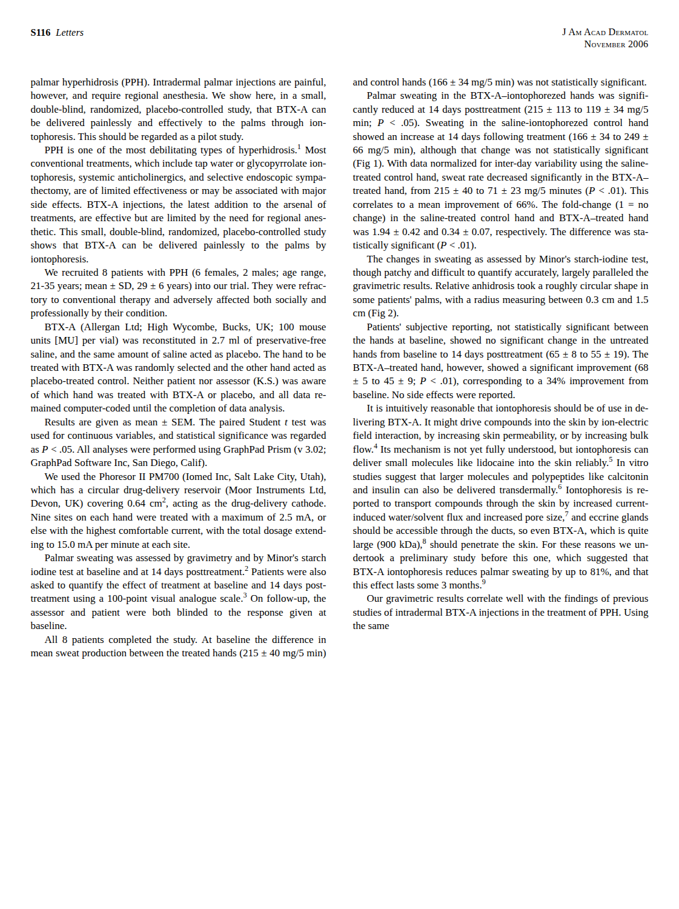S116 Letters
J Am Acad Dermatol
November 2006
palmar hyperhidrosis (PPH). Intradermal palmar injections are painful, however, and require regional anesthesia. We show here, in a small, double-blind, randomized, placebo-controlled study, that BTX-A can be delivered painlessly and effectively to the palms through iontophoresis. This should be regarded as a pilot study.
PPH is one of the most debilitating types of hyperhidrosis.1 Most conventional treatments, which include tap water or glycopyrrolate iontophoresis, systemic anticholinergics, and selective endoscopic sympathectomy, are of limited effectiveness or may be associated with major side effects. BTX-A injections, the latest addition to the arsenal of treatments, are effective but are limited by the need for regional anesthetic. This small, double-blind, randomized, placebo-controlled study shows that BTX-A can be delivered painlessly to the palms by iontophoresis.
We recruited 8 patients with PPH (6 females, 2 males; age range, 21-35 years; mean ± SD, 29 ± 6 years) into our trial. They were refractory to conventional therapy and adversely affected both socially and professionally by their condition.
BTX-A (Allergan Ltd; High Wycombe, Bucks, UK; 100 mouse units [MU] per vial) was reconstituted in 2.7 ml of preservative-free saline, and the same amount of saline acted as placebo. The hand to be treated with BTX-A was randomly selected and the other hand acted as placebo-treated control. Neither patient nor assessor (K.S.) was aware of which hand was treated with BTX-A or placebo, and all data remained computer-coded until the completion of data analysis.
Results are given as mean ± SEM. The paired Student t test was used for continuous variables, and statistical significance was regarded as P < .05. All analyses were performed using GraphPad Prism (v 3.02; GraphPad Software Inc, San Diego, Calif).
We used the Phoresor II PM700 (Iomed Inc, Salt Lake City, Utah), which has a circular drug-delivery reservoir (Moor Instruments Ltd, Devon, UK) covering 0.64 cm2, acting as the drug-delivery cathode. Nine sites on each hand were treated with a maximum of 2.5 mA, or else with the highest comfortable current, with the total dosage extending to 15.0 mA per minute at each site.
Palmar sweating was assessed by gravimetry and by Minor's starch iodine test at baseline and at 14 days posttreatment.2 Patients were also asked to quantify the effect of treatment at baseline and 14 days posttreatment using a 100-point visual analogue scale.3 On follow-up, the assessor and patient were both blinded to the response given at baseline.
All 8 patients completed the study. At baseline the difference in mean sweat production between the treated hands (215 ± 40 mg/5 min) and control hands (166 ± 34 mg/5 min) was not statistically significant.
Palmar sweating in the BTX-A–iontophorezed hands was significantly reduced at 14 days posttreatment (215 ± 113 to 119 ± 34 mg/5 min; P < .05). Sweating in the saline-iontophorezed control hand showed an increase at 14 days following treatment (166 ± 34 to 249 ± 66 mg/5 min), although that change was not statistically significant (Fig 1). With data normalized for inter-day variability using the saline-treated control hand, sweat rate decreased significantly in the BTX-A–treated hand, from 215 ± 40 to 71 ± 23 mg/5 minutes (P < .01). This correlates to a mean improvement of 66%. The fold-change (1 = no change) in the saline-treated control hand and BTX-A–treated hand was 1.94 ± 0.42 and 0.34 ± 0.07, respectively. The difference was statistically significant (P < .01).
The changes in sweating as assessed by Minor's starch-iodine test, though patchy and difficult to quantify accurately, largely paralleled the gravimetric results. Relative anhidrosis took a roughly circular shape in some patients' palms, with a radius measuring between 0.3 cm and 1.5 cm (Fig 2).
Patients' subjective reporting, not statistically significant between the hands at baseline, showed no significant change in the untreated hands from baseline to 14 days posttreatment (65 ± 8 to 55 ± 19). The BTX-A–treated hand, however, showed a significant improvement (68 ± 5 to 45 ± 9; P < .01), corresponding to a 34% improvement from baseline. No side effects were reported.
It is intuitively reasonable that iontophoresis should be of use in delivering BTX-A. It might drive compounds into the skin by ion-electric field interaction, by increasing skin permeability, or by increasing bulk flow.4 Its mechanism is not yet fully understood, but iontophoresis can deliver small molecules like lidocaine into the skin reliably.5 In vitro studies suggest that larger molecules and polypeptides like calcitonin and insulin can also be delivered transdermally.6 Iontophoresis is reported to transport compounds through the skin by increased current-induced water/solvent flux and increased pore size,7 and eccrine glands should be accessible through the ducts, so even BTX-A, which is quite large (900 kDa),8 should penetrate the skin. For these reasons we undertook a preliminary study before this one, which suggested that BTX-A iontophoresis reduces palmar sweating by up to 81%, and that this effect lasts some 3 months.9
Our gravimetric results correlate well with the findings of previous studies of intradermal BTX-A injections in the treatment of PPH. Using the same